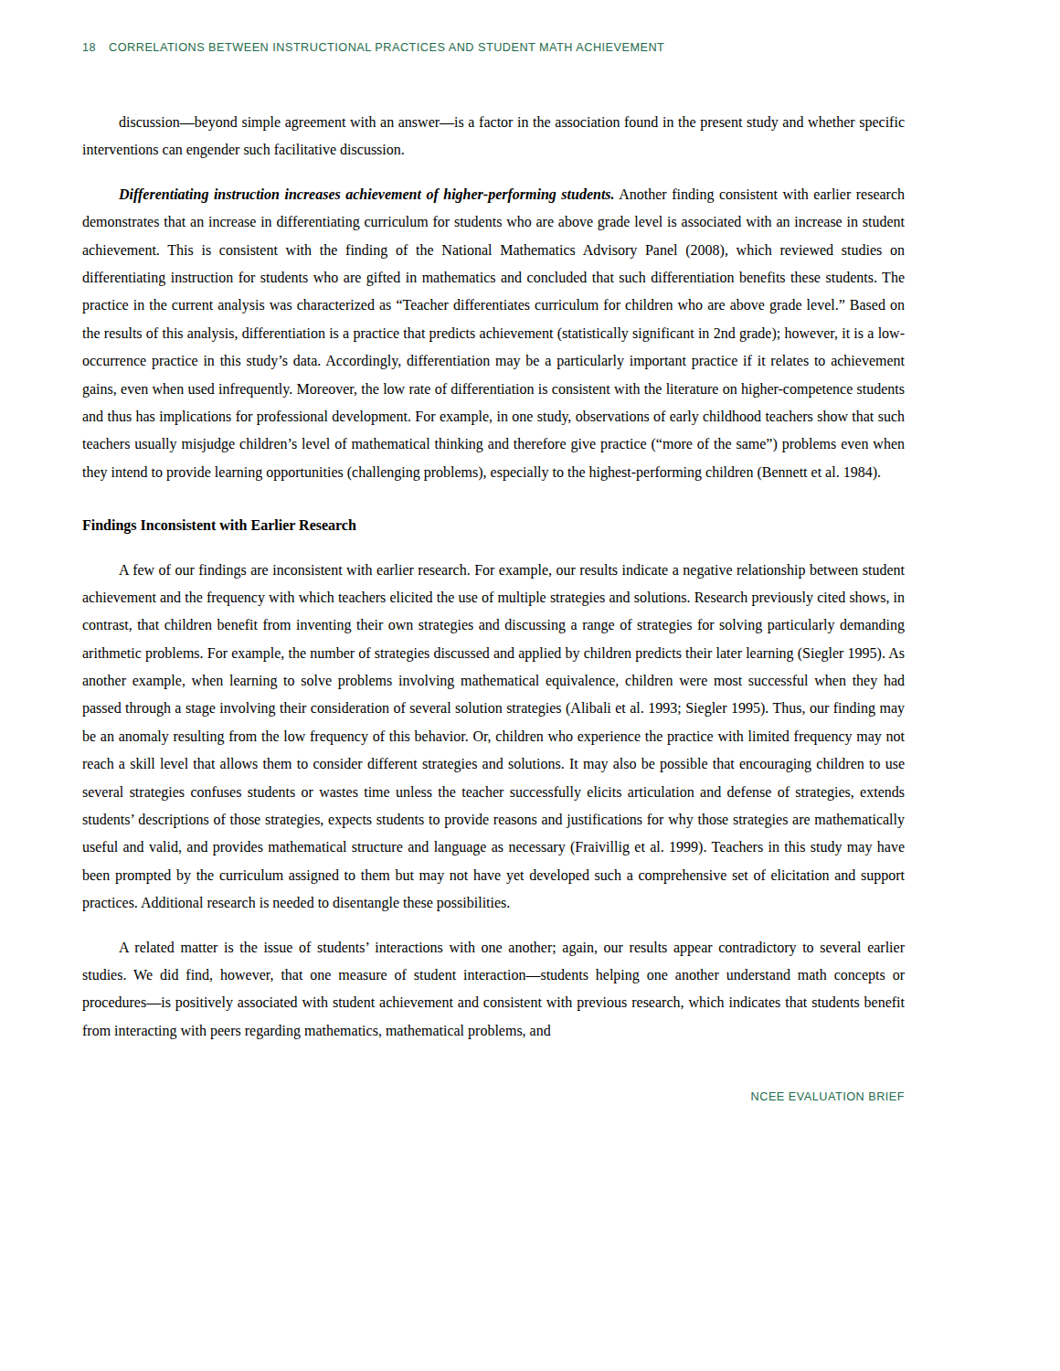18 CORRELATIONS BETWEEN INSTRUCTIONAL PRACTICES AND STUDENT MATH ACHIEVEMENT
discussion—beyond simple agreement with an answer—is a factor in the association found in the present study and whether specific interventions can engender such facilitative discussion.
Differentiating instruction increases achievement of higher-performing students. Another finding consistent with earlier research demonstrates that an increase in differentiating curriculum for students who are above grade level is associated with an increase in student achievement. This is consistent with the finding of the National Mathematics Advisory Panel (2008), which reviewed studies on differentiating instruction for students who are gifted in mathematics and concluded that such differentiation benefits these students. The practice in the current analysis was characterized as “Teacher differentiates curriculum for children who are above grade level.” Based on the results of this analysis, differentiation is a practice that predicts achievement (statistically significant in 2nd grade); however, it is a low-occurrence practice in this study’s data. Accordingly, differentiation may be a particularly important practice if it relates to achievement gains, even when used infrequently. Moreover, the low rate of differentiation is consistent with the literature on higher-competence students and thus has implications for professional development. For example, in one study, observations of early childhood teachers show that such teachers usually misjudge children’s level of mathematical thinking and therefore give practice (“more of the same”) problems even when they intend to provide learning opportunities (challenging problems), especially to the highest-performing children (Bennett et al. 1984).
Findings Inconsistent with Earlier Research
A few of our findings are inconsistent with earlier research. For example, our results indicate a negative relationship between student achievement and the frequency with which teachers elicited the use of multiple strategies and solutions. Research previously cited shows, in contrast, that children benefit from inventing their own strategies and discussing a range of strategies for solving particularly demanding arithmetic problems. For example, the number of strategies discussed and applied by children predicts their later learning (Siegler 1995). As another example, when learning to solve problems involving mathematical equivalence, children were most successful when they had passed through a stage involving their consideration of several solution strategies (Alibali et al. 1993; Siegler 1995). Thus, our finding may be an anomaly resulting from the low frequency of this behavior. Or, children who experience the practice with limited frequency may not reach a skill level that allows them to consider different strategies and solutions. It may also be possible that encouraging children to use several strategies confuses students or wastes time unless the teacher successfully elicits articulation and defense of strategies, extends students’ descriptions of those strategies, expects students to provide reasons and justifications for why those strategies are mathematically useful and valid, and provides mathematical structure and language as necessary (Fraivillig et al. 1999). Teachers in this study may have been prompted by the curriculum assigned to them but may not have yet developed such a comprehensive set of elicitation and support practices. Additional research is needed to disentangle these possibilities.
A related matter is the issue of students’ interactions with one another; again, our results appear contradictory to several earlier studies. We did find, however, that one measure of student interaction—students helping one another understand math concepts or procedures—is positively associated with student achievement and consistent with previous research, which indicates that students benefit from interacting with peers regarding mathematics, mathematical problems, and
NCEE EVALUATION BRIEF